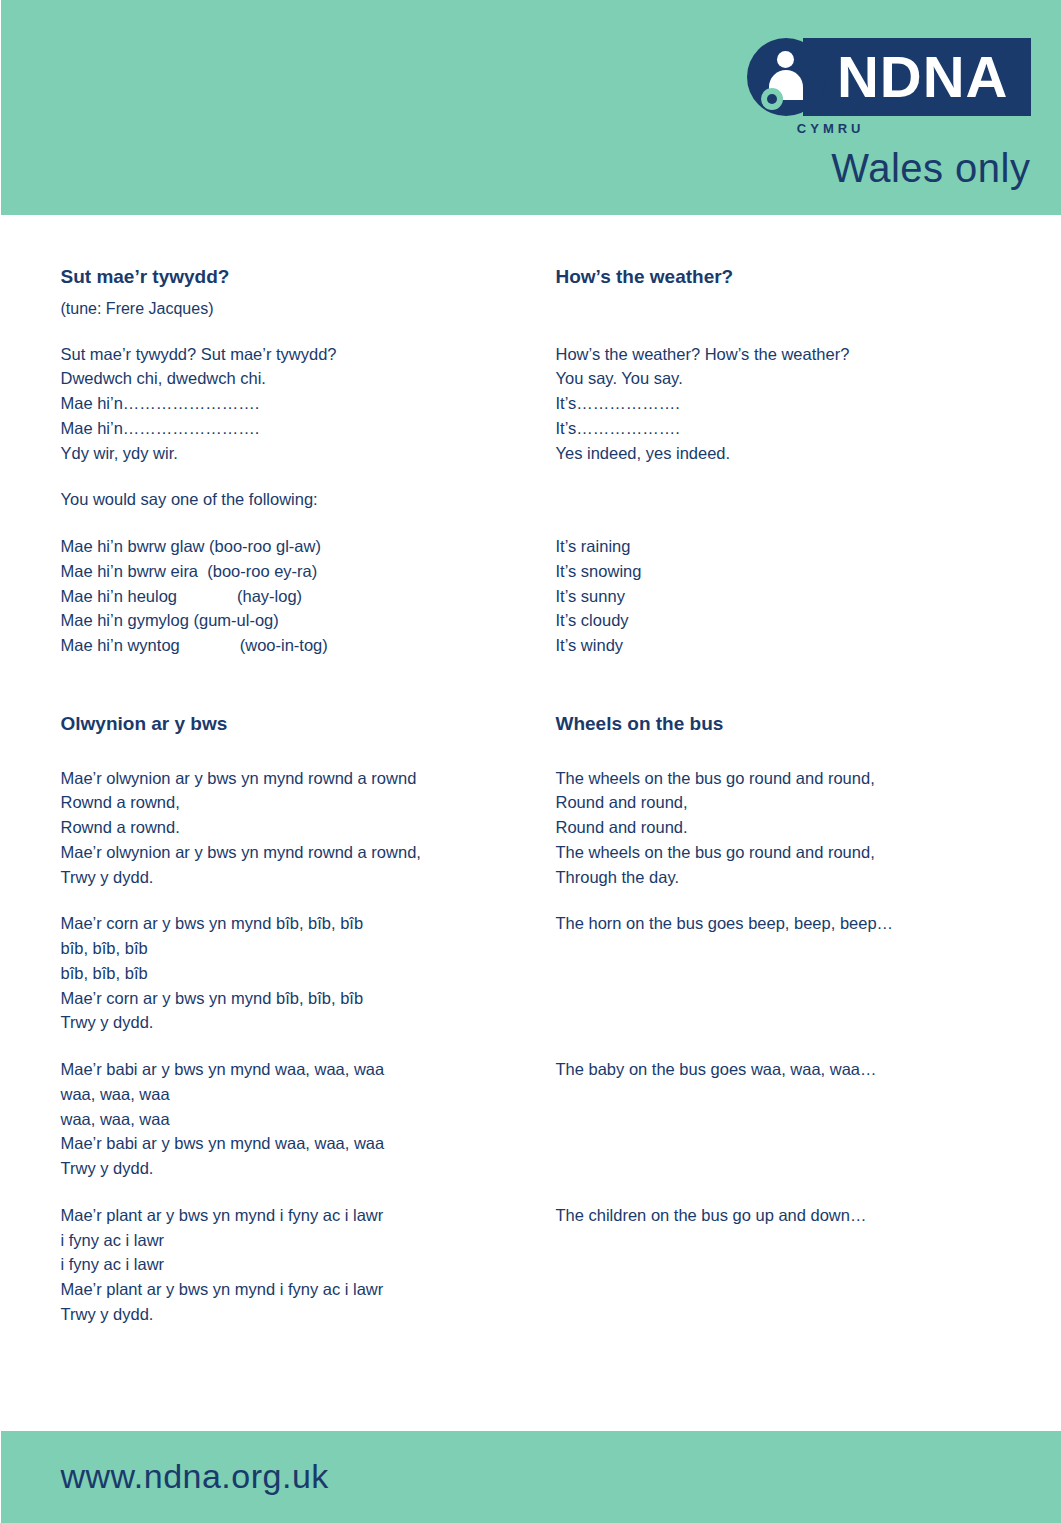NDNA
CYMRU
Wales only
Sut mae’r tywydd?
(tune: Frere Jacques)
Sut mae’r tywydd? Sut mae’r tywydd?
Dwedwch chi, dwedwch chi.
Mae hi’n…………………….
Mae hi’n…………………….
Ydy wir, ydy wir.
You would say one of the following:
Mae hi’n bwrw glaw (boo-roo gl-aw)
Mae hi’n bwrw eira (boo-roo ey-ra)
Mae hi’n heulog (hay-log)
Mae hi’n gymylog (gum-ul-og)
Mae hi’n wyntog (woo-in-tog)
How’s the weather?
How’s the weather? How’s the weather?
You say. You say.
It’s……………….
It’s……………….
Yes indeed, yes indeed.
It’s raining
It’s snowing
It’s sunny
It’s cloudy
It’s windy
Olwynion ar y bws
Mae’r olwynion ar y bws yn mynd rownd a rownd
Rownd a rownd,
Rownd a rownd.
Mae’r olwynion ar y bws yn mynd rownd a rownd,
Trwy y dydd.
Mae’r corn ar y bws yn mynd bîb, bîb, bîb
bîb, bîb, bîb
bîb, bîb, bîb
Mae’r corn ar y bws yn mynd bîb, bîb, bîb
Trwy y dydd.
Mae’r babi ar y bws yn mynd waa, waa, waa
waa, waa, waa
waa, waa, waa
Mae’r babi ar y bws yn mynd waa, waa, waa
Trwy y dydd.
Mae’r plant ar y bws yn mynd i fyny ac i lawr
i fyny ac i lawr
i fyny ac i lawr
Mae’r plant ar y bws yn mynd i fyny ac i lawr
Trwy y dydd.
Wheels on the bus
The wheels on the bus go round and round,
Round and round,
Round and round.
The wheels on the bus go round and round,
Through the day.
The horn on the bus goes beep, beep, beep…
The baby on the bus goes waa, waa, waa…
The children on the bus go up and down…
www.ndna.org.uk